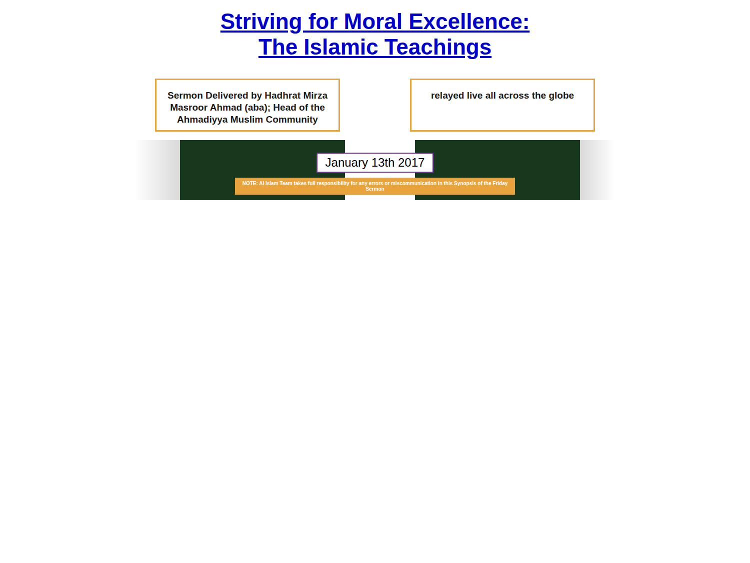Striving for Moral Excellence:
The Islamic Teachings
Sermon Delivered by Hadhrat Mirza Masroor Ahmad (aba); Head of the Ahmadiyya Muslim Community
relayed live all across the globe
January 13th 2017
NOTE: Al Islam Team takes full responsibility for any errors or miscommunication in this Synopsis of the Friday Sermon